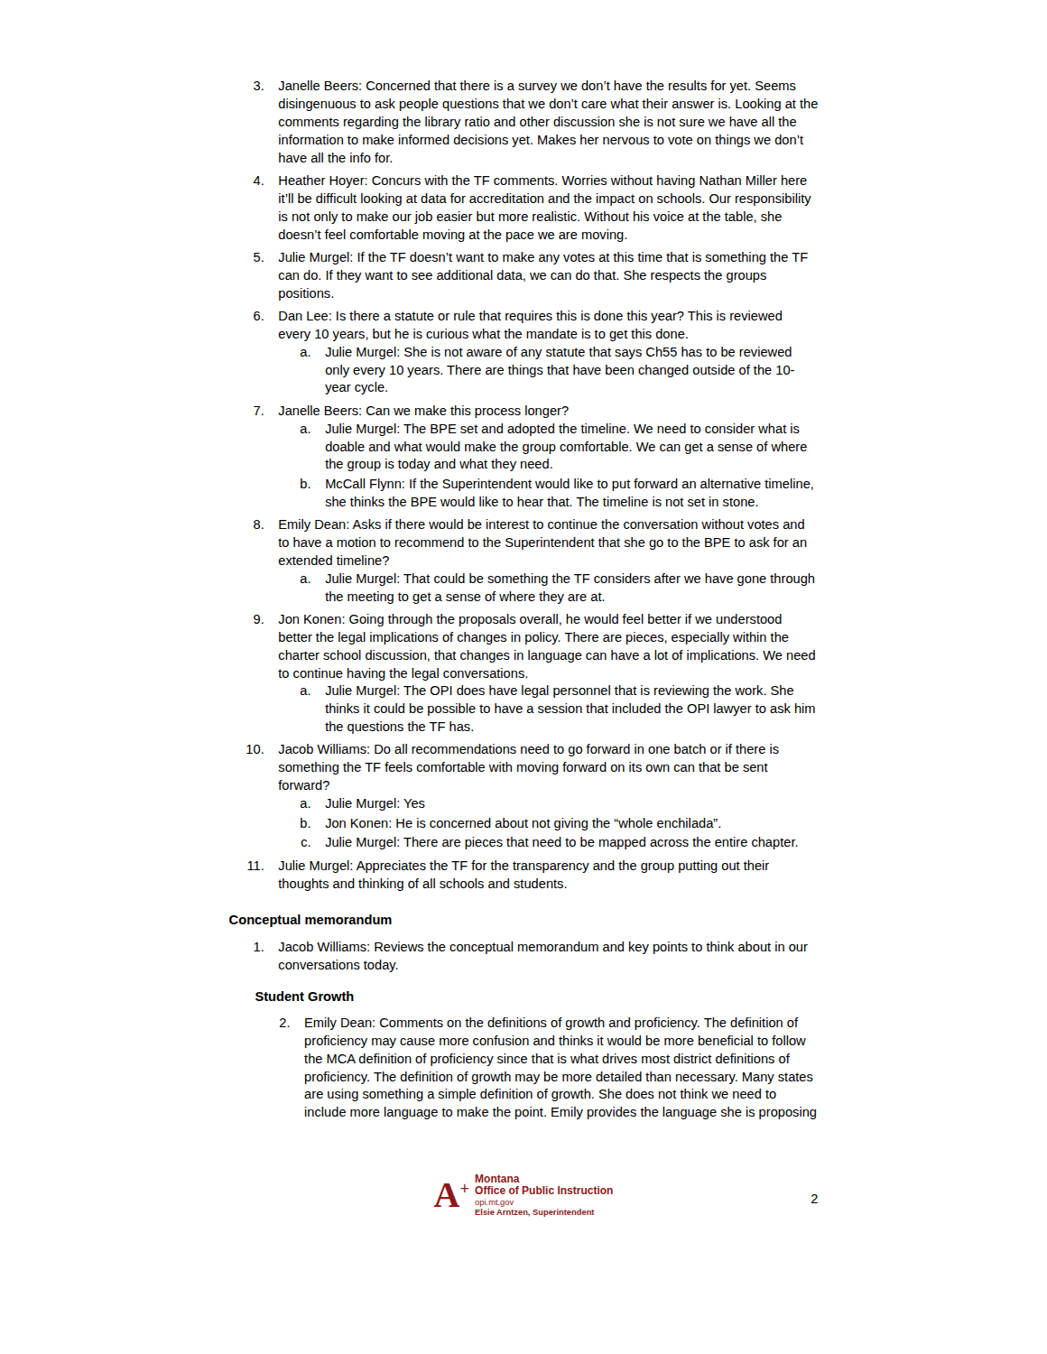Janelle Beers: Concerned that there is a survey we don’t have the results for yet. Seems disingenuous to ask people questions that we don’t care what their answer is. Looking at the comments regarding the library ratio and other discussion she is not sure we have all the information to make informed decisions yet. Makes her nervous to vote on things we don’t have all the info for.
Heather Hoyer: Concurs with the TF comments. Worries without having Nathan Miller here it’ll be difficult looking at data for accreditation and the impact on schools. Our responsibility is not only to make our job easier but more realistic. Without his voice at the table, she doesn’t feel comfortable moving at the pace we are moving.
Julie Murgel: If the TF doesn’t want to make any votes at this time that is something the TF can do. If they want to see additional data, we can do that. She respects the groups positions.
Dan Lee: Is there a statute or rule that requires this is done this year? This is reviewed every 10 years, but he is curious what the mandate is to get this done.
Julie Murgel: She is not aware of any statute that says Ch55 has to be reviewed only every 10 years. There are things that have been changed outside of the 10-year cycle.
Janelle Beers: Can we make this process longer?
Julie Murgel: The BPE set and adopted the timeline. We need to consider what is doable and what would make the group comfortable. We can get a sense of where the group is today and what they need.
McCall Flynn: If the Superintendent would like to put forward an alternative timeline, she thinks the BPE would like to hear that. The timeline is not set in stone.
Emily Dean: Asks if there would be interest to continue the conversation without votes and to have a motion to recommend to the Superintendent that she go to the BPE to ask for an extended timeline?
Julie Murgel: That could be something the TF considers after we have gone through the meeting to get a sense of where they are at.
Jon Konen: Going through the proposals overall, he would feel better if we understood better the legal implications of changes in policy. There are pieces, especially within the charter school discussion, that changes in language can have a lot of implications. We need to continue having the legal conversations.
Julie Murgel: The OPI does have legal personnel that is reviewing the work. She thinks it could be possible to have a session that included the OPI lawyer to ask him the questions the TF has.
Jacob Williams: Do all recommendations need to go forward in one batch or if there is something the TF feels comfortable with moving forward on its own can that be sent forward?
Julie Murgel: Yes
Jon Konen: He is concerned about not giving the “whole enchilada”.
Julie Murgel: There are pieces that need to be mapped across the entire chapter.
Julie Murgel: Appreciates the TF for the transparency and the group putting out their thoughts and thinking of all schools and students.
Conceptual memorandum
Jacob Williams: Reviews the conceptual memorandum and key points to think about in our conversations today.
Student Growth
Emily Dean: Comments on the definitions of growth and proficiency. The definition of proficiency may cause more confusion and thinks it would be more beneficial to follow the MCA definition of proficiency since that is what drives most district definitions of proficiency. The definition of growth may be more detailed than necessary. Many states are using something a simple definition of growth. She does not think we need to include more language to make the point. Emily provides the language she is proposing
A+
Montana
Office of Public Instruction
opi.mt.gov
Elsie Arntzen, Superintendent
2